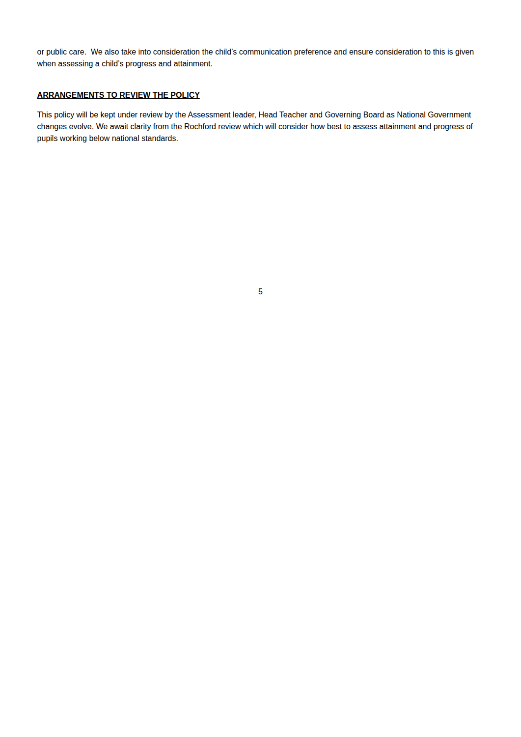or public care. We also take into consideration the child’s communication preference and ensure consideration to this is given when assessing a child’s progress and attainment.
ARRANGEMENTS TO REVIEW THE POLICY
This policy will be kept under review by the Assessment leader, Head Teacher and Governing Board as National Government changes evolve. We await clarity from the Rochford review which will consider how best to assess attainment and progress of pupils working below national standards.
5